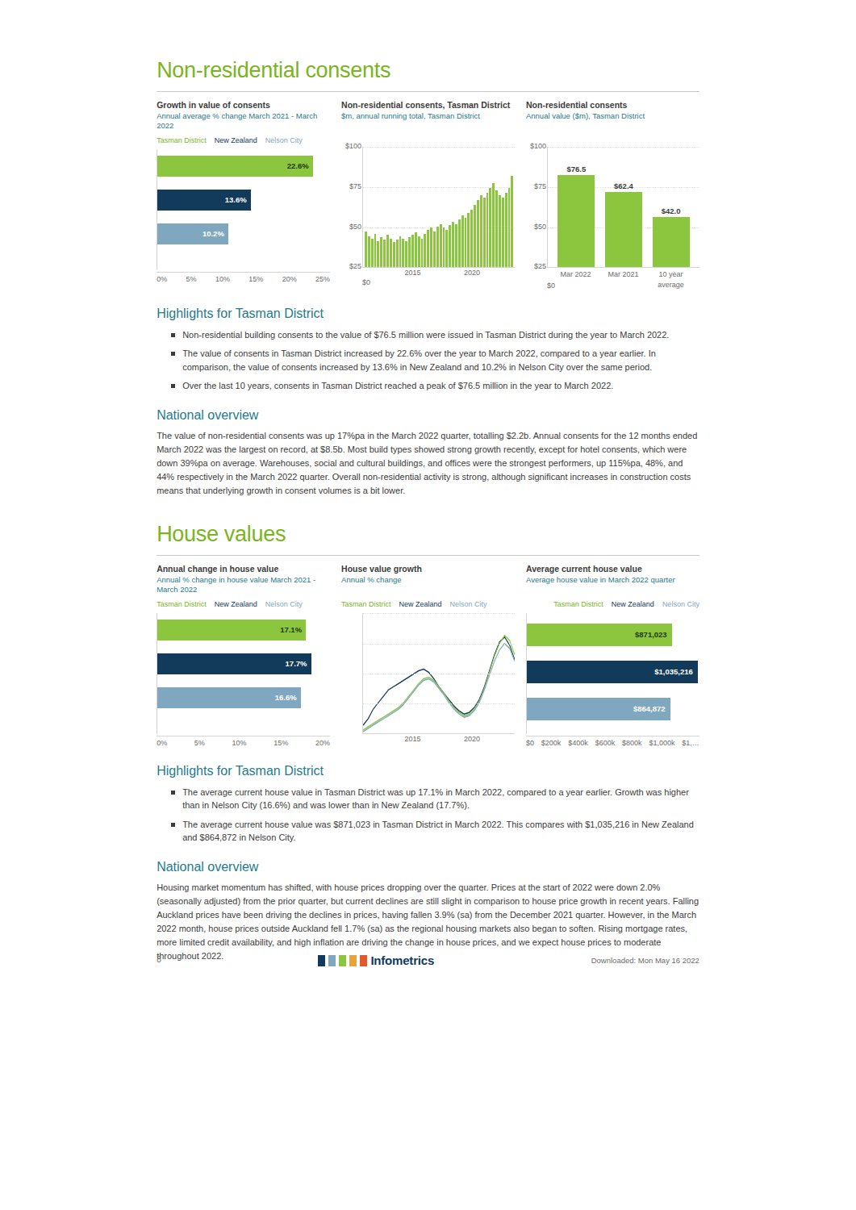Non-residential consents
Growth in value of consents
Annual average % change March 2021 - March 2022
Tasman District New Zealand Nelson City
22.6%
13.6%
10.2%
0% 5% 10% 15% 20% 25%
Non-residential consents, Tasman District
$m, annual running total, Tasman District
$100 $75 $50 $25
2015 2020
$0
Non-residential consents
Annual value ($m), Tasman District
$100 $75 $50 $25
$76.5
$62.4
$42.0
Mar 2022 Mar 202110 year average
$0
Highlights for Tasman District
Non-residential building consents to the value of $76.5 million were issued in Tasman District during the year to March 2022.
The value of consents in Tasman District increased by 22.6% over the year to March 2022, compared to a year earlier. In comparison, the value of consents increased by 13.6% in New Zealand and 10.2% in Nelson City over the same period.
Over the last 10 years, consents in Tasman District reached a peak of $76.5 million in the year to March 2022.
National overview
The value of non-residential consents was up 17%pa in the March 2022 quarter, totalling $2.2b. Annual consents for the 12 months ended March 2022 was the largest on record, at $8.5b. Most build types showed strong growth recently, except for hotel consents, which were down 39%pa on average. Warehouses, social and cultural buildings, and offices were the strongest performers, up 115%pa, 48%, and 44% respectively in the March 2022 quarter. Overall non-residential activity is strong, although significant increases in construction costs means that underlying growth in consent volumes is a bit lower.
House values
Annual change in house value
Annual % change in house value March 2021 - March 2022
Tasman District New Zealand Nelson City
17.1%
17.7%
16.6%
0% 5% 10% 15% 20%
House value growth
Annual % change
Tasman District New Zealand Nelson City
40% 30% 20% 10% 0%
2015 2020
Average current house value
Average house value in March 2022 quarter
Tasman District New Zealand Nelson City
$871,023
$1,035,216
$864,872
$0$200k$400k$600k$800k$1,000k$1,…
Highlights for Tasman District
The average current house value in Tasman District was up 17.1% in March 2022, compared to a year earlier. Growth was higher than in Nelson City (16.6%) and was lower than in New Zealand (17.7%).
The average current house value was $871,023 in Tasman District in March 2022. This compares with $1,035,216 in New Zealand and $864,872 in Nelson City.
National overview
Housing market momentum has shifted, with house prices dropping over the quarter. Prices at the start of 2022 were down 2.0% (seasonally adjusted) from the prior quarter, but current declines are still slight in comparison to house price growth in recent years. Falling Auckland prices have been driving the declines in prices, having fallen 3.9% (sa) from the December 2021 quarter. However, in the March 2022 month, house prices outside Auckland fell 1.7% (sa) as the regional housing markets also began to soften. Rising mortgage rates, more limited credit availability, and high inflation are driving the change in house prices, and we expect house prices to moderate throughout 2022.
8 Infometrics Downloaded: Mon May 16 2022